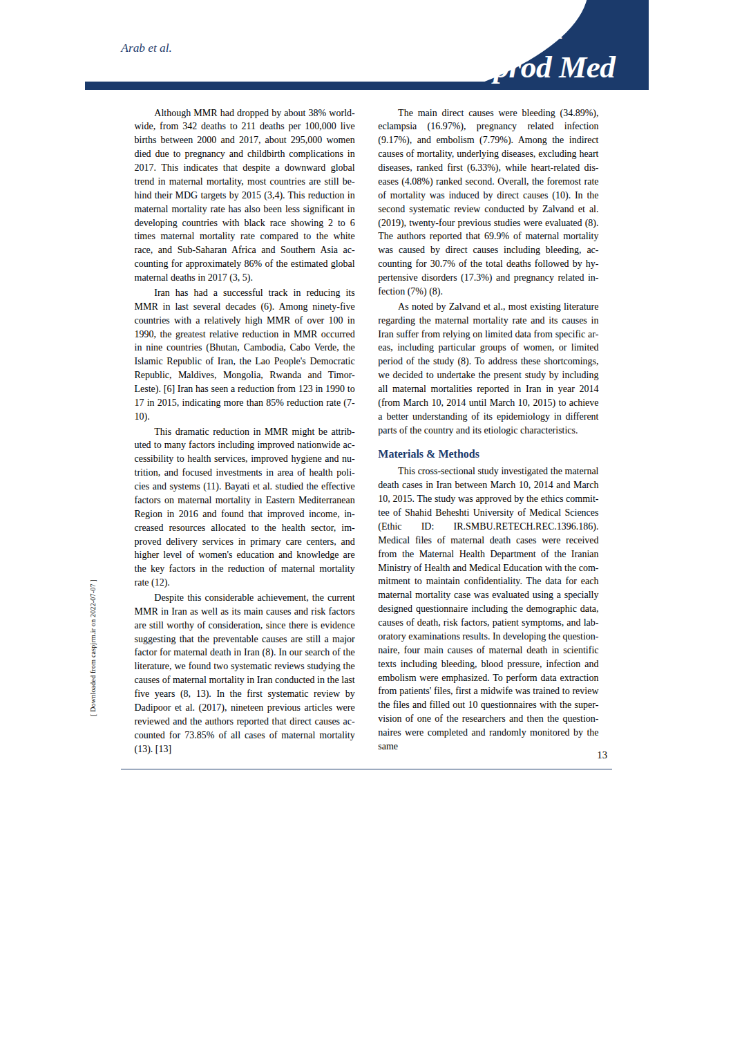Arab et al.
Caspian
Reprod Med
[ Downloaded from caspjrm.ir on 2022-07-07 ]
Although MMR had dropped by about 38% worldwide, from 342 deaths to 211 deaths per 100,000 live births between 2000 and 2017, about 295,000 women died due to pregnancy and childbirth complications in 2017. This indicates that despite a downward global trend in maternal mortality, most countries are still behind their MDG targets by 2015 (3,4). This reduction in maternal mortality rate has also been less significant in developing countries with black race showing 2 to 6 times maternal mortality rate compared to the white race, and Sub-Saharan Africa and Southern Asia accounting for approximately 86% of the estimated global maternal deaths in 2017 (3, 5).
Iran has had a successful track in reducing its MMR in last several decades (6). Among ninety-five countries with a relatively high MMR of over 100 in 1990, the greatest relative reduction in MMR occurred in nine countries (Bhutan, Cambodia, Cabo Verde, the Islamic Republic of Iran, the Lao People's Democratic Republic, Maldives, Mongolia, Rwanda and Timor-Leste). [6] Iran has seen a reduction from 123 in 1990 to 17 in 2015, indicating more than 85% reduction rate (7-10).
This dramatic reduction in MMR might be attributed to many factors including improved nationwide accessibility to health services, improved hygiene and nutrition, and focused investments in area of health policies and systems (11). Bayati et al. studied the effective factors on maternal mortality in Eastern Mediterranean Region in 2016 and found that improved income, increased resources allocated to the health sector, improved delivery services in primary care centers, and higher level of women's education and knowledge are the key factors in the reduction of maternal mortality rate (12).
Despite this considerable achievement, the current MMR in Iran as well as its main causes and risk factors are still worthy of consideration, since there is evidence suggesting that the preventable causes are still a major factor for maternal death in Iran (8). In our search of the literature, we found two systematic reviews studying the causes of maternal mortality in Iran conducted in the last five years (8, 13). In the first systematic review by Dadipoor et al. (2017), nineteen previous articles were reviewed and the authors reported that direct causes accounted for 73.85% of all cases of maternal mortality (13). [13]
The main direct causes were bleeding (34.89%), eclampsia (16.97%), pregnancy related infection (9.17%), and embolism (7.79%). Among the indirect causes of mortality, underlying diseases, excluding heart diseases, ranked first (6.33%), while heart-related diseases (4.08%) ranked second. Overall, the foremost rate of mortality was induced by direct causes (10). In the second systematic review conducted by Zalvand et al. (2019), twenty-four previous studies were evaluated (8). The authors reported that 69.9% of maternal mortality was caused by direct causes including bleeding, accounting for 30.7% of the total deaths followed by hypertensive disorders (17.3%) and pregnancy related infection (7%) (8).
As noted by Zalvand et al., most existing literature regarding the maternal mortality rate and its causes in Iran suffer from relying on limited data from specific areas, including particular groups of women, or limited period of the study (8). To address these shortcomings, we decided to undertake the present study by including all maternal mortalities reported in Iran in year 2014 (from March 10, 2014 until March 10, 2015) to achieve a better understanding of its epidemiology in different parts of the country and its etiologic characteristics.
Materials & Methods
This cross-sectional study investigated the maternal death cases in Iran between March 10, 2014 and March 10, 2015. The study was approved by the ethics committee of Shahid Beheshti University of Medical Sciences (Ethic ID: IR.SMBU.RETECH.REC.1396.186). Medical files of maternal death cases were received from the Maternal Health Department of the Iranian Ministry of Health and Medical Education with the commitment to maintain confidentiality. The data for each maternal mortality case was evaluated using a specially designed questionnaire including the demographic data, causes of death, risk factors, patient symptoms, and laboratory examinations results. In developing the questionnaire, four main causes of maternal death in scientific texts including bleeding, blood pressure, infection and embolism were emphasized. To perform data extraction from patients' files, first a midwife was trained to review the files and filled out 10 questionnaires with the supervision of one of the researchers and then the questionnaires were completed and randomly monitored by the same
13